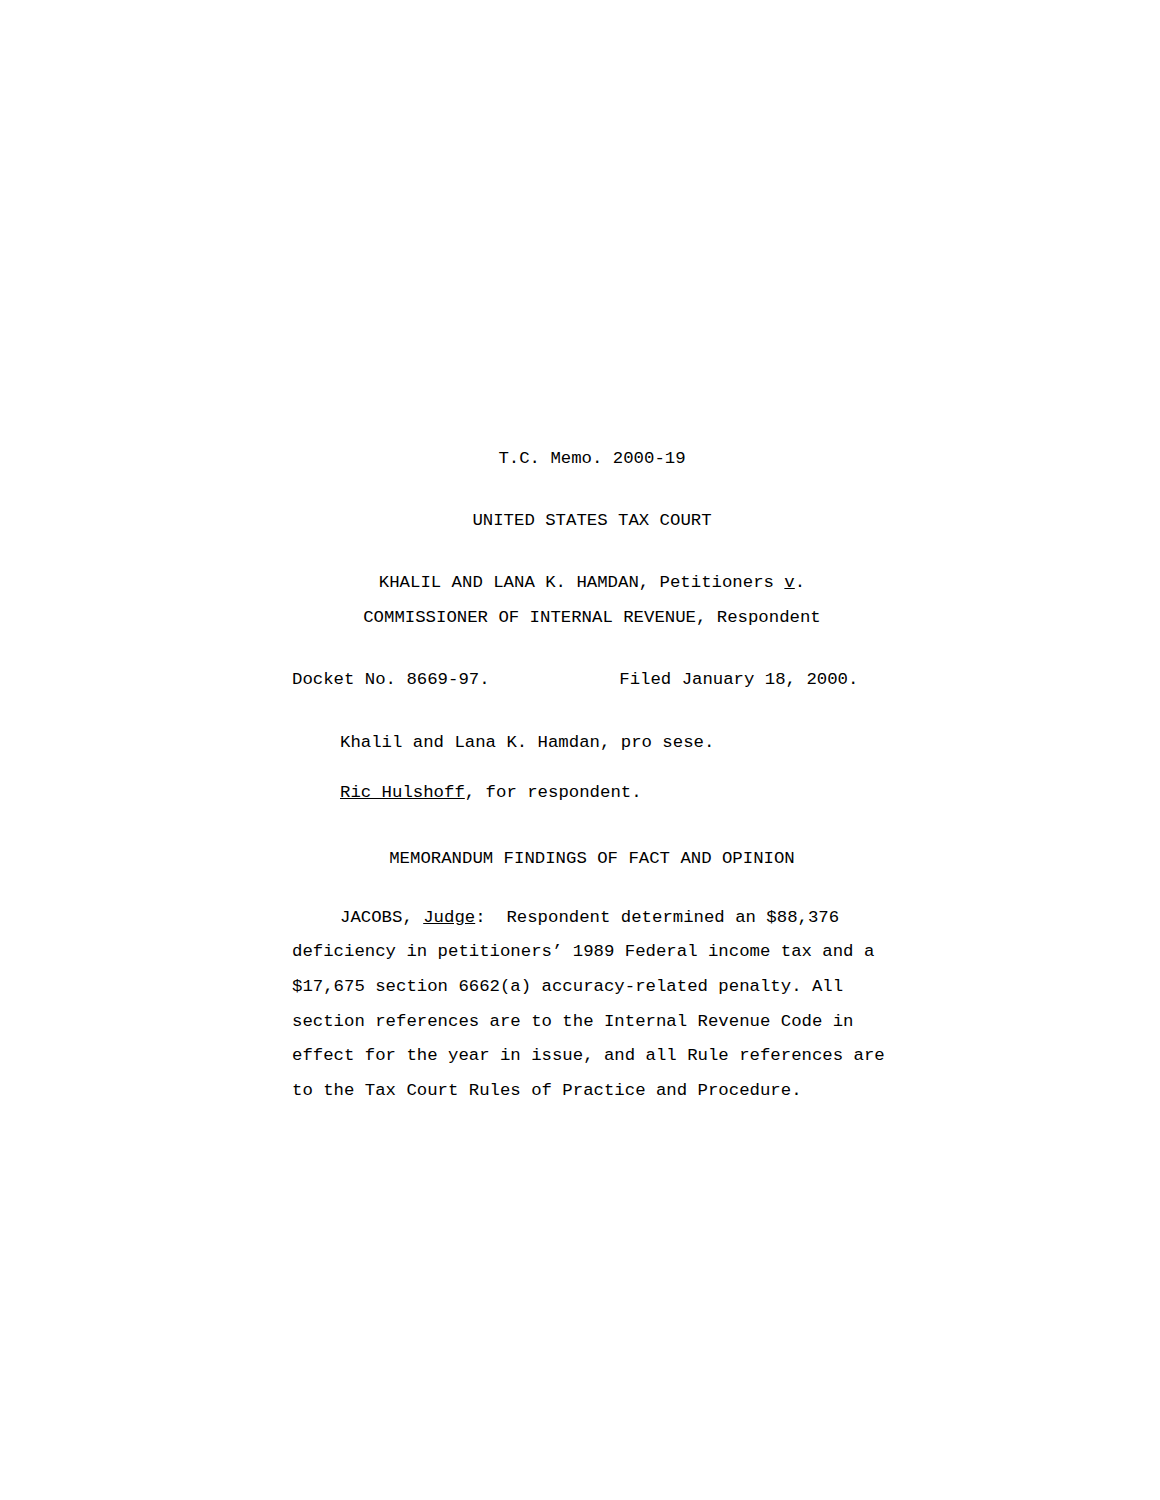T.C. Memo. 2000-19
UNITED STATES TAX COURT
KHALIL AND LANA K. HAMDAN, Petitioners v.
COMMISSIONER OF INTERNAL REVENUE, Respondent
Docket No. 8669-97.
Filed January 18, 2000.
Khalil and Lana K. Hamdan, pro sese.
Ric Hulshoff, for respondent.
MEMORANDUM FINDINGS OF FACT AND OPINION
JACOBS, Judge: Respondent determined an $88,376 deficiency in petitioners’ 1989 Federal income tax and a $17,675 section 6662(a) accuracy-related penalty. All section references are to the Internal Revenue Code in effect for the year in issue, and all Rule references are to the Tax Court Rules of Practice and Procedure.